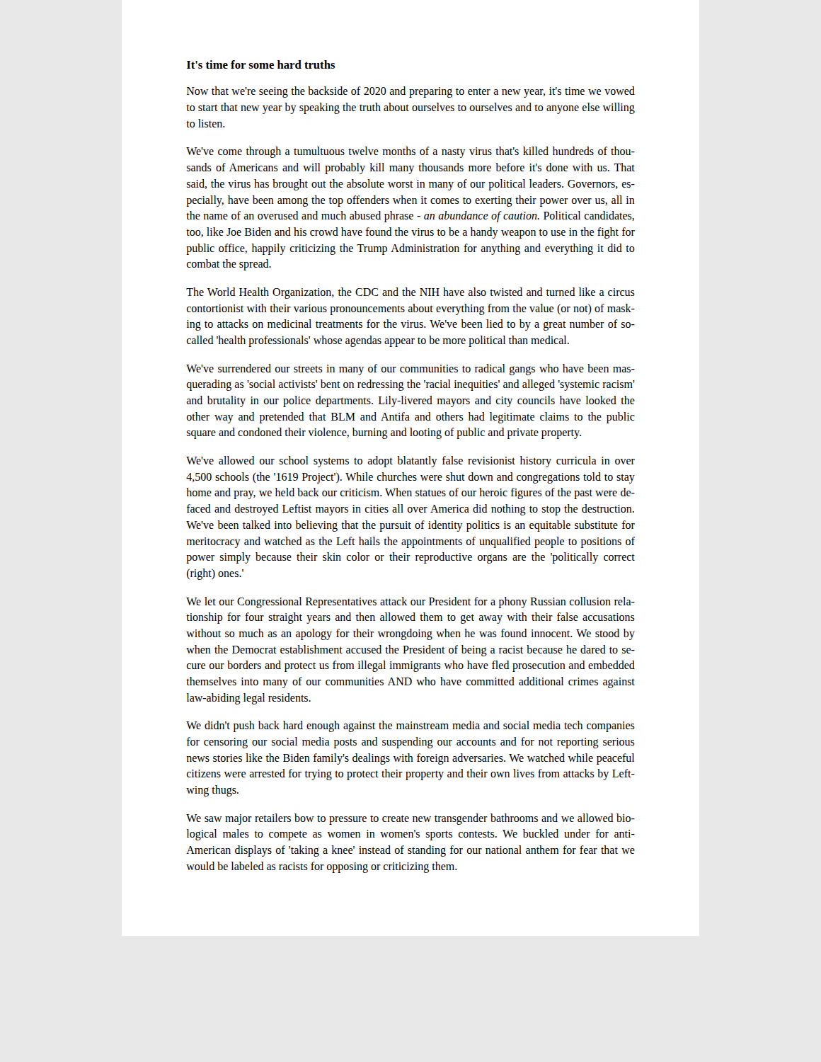It's time for some hard truths
Now that we're seeing the backside of 2020 and preparing to enter a new year, it's time we vowed to start that new year by speaking the truth about ourselves to ourselves and to anyone else willing to listen.
We've come through a tumultuous twelve months of a nasty virus that's killed hundreds of thousands of Americans and will probably kill many thousands more before it's done with us. That said, the virus has brought out the absolute worst in many of our political leaders. Governors, especially, have been among the top offenders when it comes to exerting their power over us, all in the name of an overused and much abused phrase - an abundance of caution. Political candidates, too, like Joe Biden and his crowd have found the virus to be a handy weapon to use in the fight for public office, happily criticizing the Trump Administration for anything and everything it did to combat the spread.
The World Health Organization, the CDC and the NIH have also twisted and turned like a circus contortionist with their various pronouncements about everything from the value (or not) of masking to attacks on medicinal treatments for the virus. We've been lied to by a great number of so-called 'health professionals' whose agendas appear to be more political than medical.
We've surrendered our streets in many of our communities to radical gangs who have been masquerading as 'social activists' bent on redressing the 'racial inequities' and alleged 'systemic racism' and brutality in our police departments. Lily-livered mayors and city councils have looked the other way and pretended that BLM and Antifa and others had legitimate claims to the public square and condoned their violence, burning and looting of public and private property.
We've allowed our school systems to adopt blatantly false revisionist history curricula in over 4,500 schools (the '1619 Project'). While churches were shut down and congregations told to stay home and pray, we held back our criticism. When statues of our heroic figures of the past were defaced and destroyed Leftist mayors in cities all over America did nothing to stop the destruction. We've been talked into believing that the pursuit of identity politics is an equitable substitute for meritocracy and watched as the Left hails the appointments of unqualified people to positions of power simply because their skin color or their reproductive organs are the 'politically correct (right) ones.'
We let our Congressional Representatives attack our President for a phony Russian collusion relationship for four straight years and then allowed them to get away with their false accusations without so much as an apology for their wrongdoing when he was found innocent. We stood by when the Democrat establishment accused the President of being a racist because he dared to secure our borders and protect us from illegal immigrants who have fled prosecution and embedded themselves into many of our communities AND who have committed additional crimes against law-abiding legal residents.
We didn't push back hard enough against the mainstream media and social media tech companies for censoring our social media posts and suspending our accounts and for not reporting serious news stories like the Biden family's dealings with foreign adversaries. We watched while peaceful citizens were arrested for trying to protect their property and their own lives from attacks by Left-wing thugs.
We saw major retailers bow to pressure to create new transgender bathrooms and we allowed biological males to compete as women in women's sports contests. We buckled under for anti-American displays of 'taking a knee' instead of standing for our national anthem for fear that we would be labeled as racists for opposing or criticizing them.